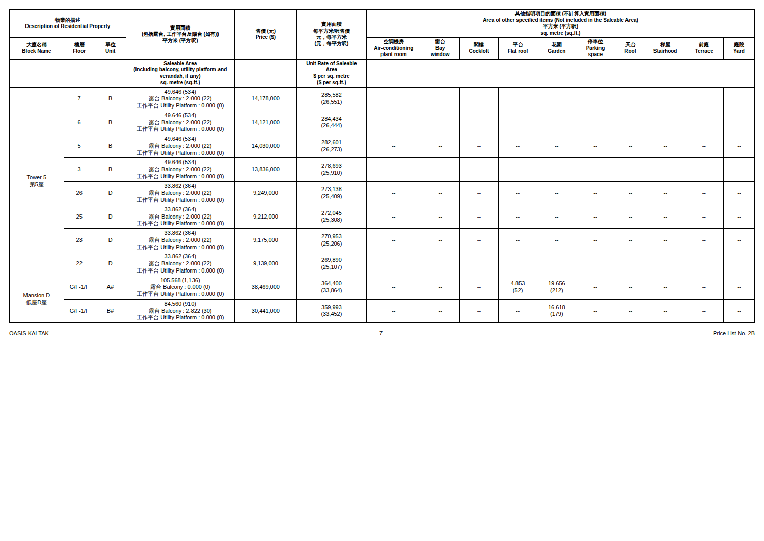| 物業的描述 Description of Residential Property | 實用面積 (包括露台, 工作平台及陽台 (如有)) 平方米 (平方呎) | 售價 (元) Price ($) | 實用面積 每平方米/呎售價 元，每平方米 (元，每平方呎) | 其他指明項目的面積 (不計算入實用面積) Area of other specified items (Not included in the Saleable Area) 平方米 (平方呎) sq. metre (sq.ft.) |
| --- | --- | --- | --- | --- |
| 大廈名稱 Block Name | 樓層 Floor | 單位 Unit | 空調機房 Air-conditioning plant room | 窗台 Bay window | 閣樓 Cockloft | 平台 Flat roof | 花園 Garden | 停車位 Parking space | 天台 Roof | 梯屋 Stairhood | 前庭 Terrace | 庭院 Yard |
| | Saleable Area (including balcony, utility platform and verandah, if any) sq. metre (sq.ft.) | | Unit Rate of Saleable Area $ per sq. metre ($ per sq.ft.) | |
| Tower 5 第5座 | 7 | B | 49.646 (534) 露台 Balcony : 2.000 (22) 工作平台 Utility Platform : 0.000 (0) | 14,178,000 | 285,582 (26,551) | -- | -- | -- | -- | -- | -- | -- | -- | -- | -- |
| 6 | B | 49.646 (534) 露台 Balcony : 2.000 (22) 工作平台 Utility Platform : 0.000 (0) | 14,121,000 | 284,434 (26,444) | -- | -- | -- | -- | -- | -- | -- | -- | -- | -- |
| 5 | B | 49.646 (534) 露台 Balcony : 2.000 (22) 工作平台 Utility Platform : 0.000 (0) | 14,030,000 | 282,601 (26,273) | -- | -- | -- | -- | -- | -- | -- | -- | -- | -- |
| 3 | B | 49.646 (534) 露台 Balcony : 2.000 (22) 工作平台 Utility Platform : 0.000 (0) | 13,836,000 | 278,693 (25,910) | -- | -- | -- | -- | -- | -- | -- | -- | -- | -- |
| 26 | D | 33.862 (364) 露台 Balcony : 2.000 (22) 工作平台 Utility Platform : 0.000 (0) | 9,249,000 | 273,138 (25,409) | -- | -- | -- | -- | -- | -- | -- | -- | -- | -- |
| 25 | D | 33.862 (364) 露台 Balcony : 2.000 (22) 工作平台 Utility Platform : 0.000 (0) | 9,212,000 | 272,045 (25,308) | -- | -- | -- | -- | -- | -- | -- | -- | -- | -- |
| 23 | D | 33.862 (364) 露台 Balcony : 2.000 (22) 工作平台 Utility Platform : 0.000 (0) | 9,175,000 | 270,953 (25,206) | -- | -- | -- | -- | -- | -- | -- | -- | -- | -- |
| 22 | D | 33.862 (364) 露台 Balcony : 2.000 (22) 工作平台 Utility Platform : 0.000 (0) | 9,139,000 | 269,890 (25,107) | -- | -- | -- | -- | -- | -- | -- | -- | -- | -- |
| Mansion D 低座D座 | G/F-1/F | A# | 105.568 (1,136) 露台 Balcony : 0.000 (0) 工作平台 Utility Platform : 0.000 (0) | 38,469,000 | 364,400 (33,864) | -- | -- | -- | 4.853 (52) | 19.656 (212) | -- | -- | -- | -- | -- |
| G/F-1/F | B# | 84.560 (910) 露台 Balcony : 2.822 (30) 工作平台 Utility Platform : 0.000 (0) | 30,441,000 | 359,993 (33,452) | -- | -- | -- | -- | 16.618 (179) | -- | -- | -- | -- | -- |
OASIS KAI TAK
7
Price List No. 2B